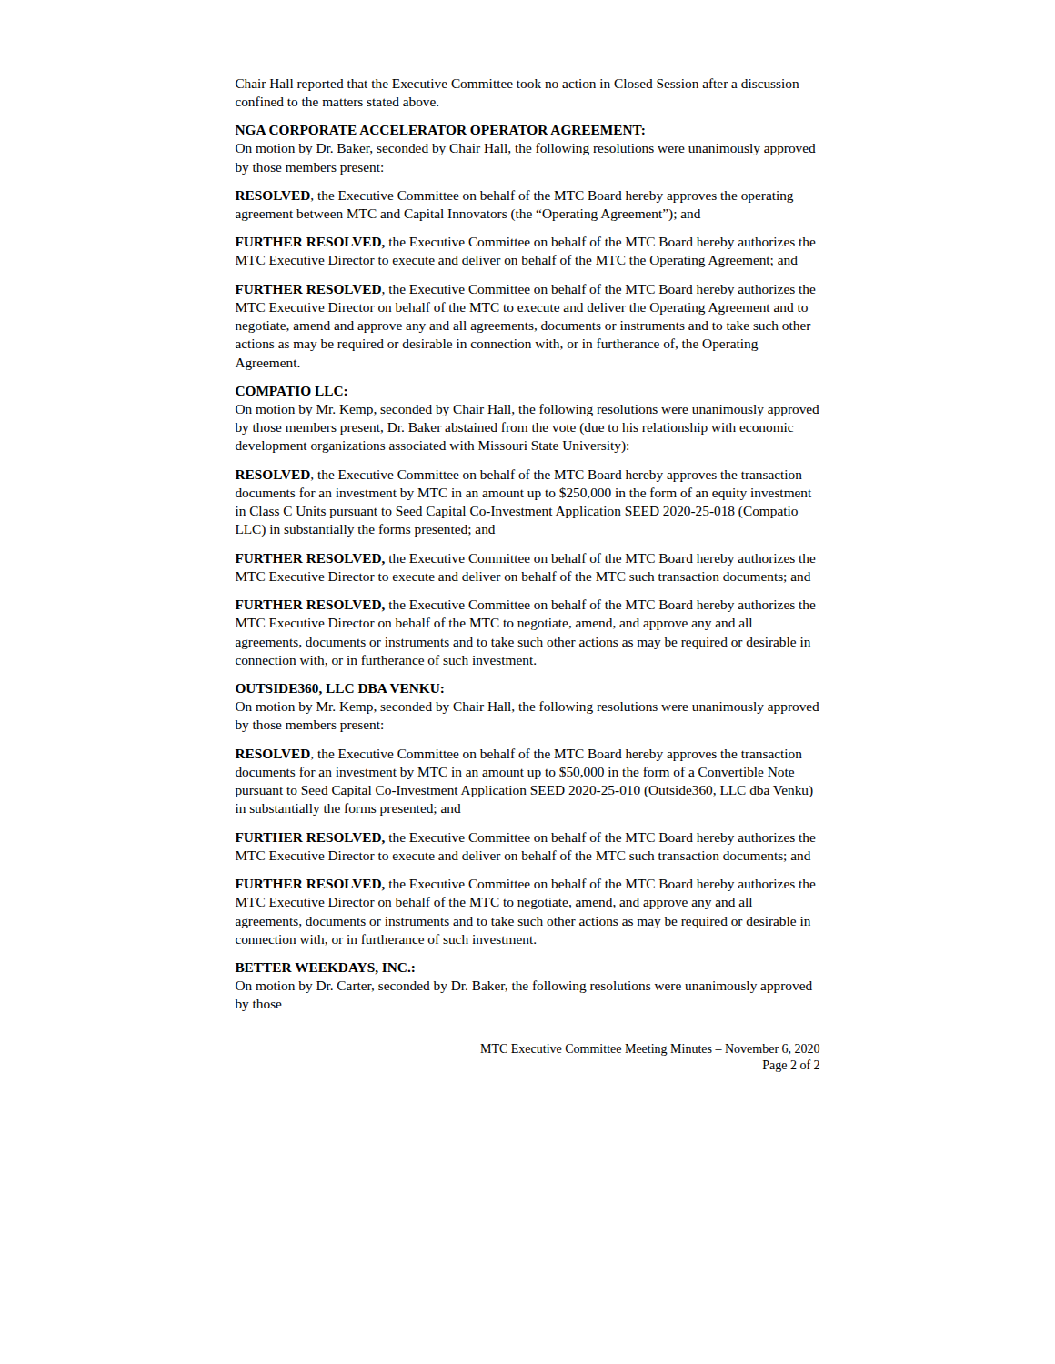Chair Hall reported that the Executive Committee took no action in Closed Session after a discussion confined to the matters stated above.
NGA Corporate Accelerator Operator Agreement:
On motion by Dr. Baker, seconded by Chair Hall, the following resolutions were unanimously approved by those members present:
RESOLVED, the Executive Committee on behalf of the MTC Board hereby approves the operating agreement between MTC and Capital Innovators (the “Operating Agreement”); and
FURTHER RESOLVED, the Executive Committee on behalf of the MTC Board hereby authorizes the MTC Executive Director to execute and deliver on behalf of the MTC the Operating Agreement; and
FURTHER RESOLVED, the Executive Committee on behalf of the MTC Board hereby authorizes the MTC Executive Director on behalf of the MTC to execute and deliver the Operating Agreement and to negotiate, amend and approve any and all agreements, documents or instruments and to take such other actions as may be required or desirable in connection with, or in furtherance of, the Operating Agreement.
Compatio LLC:
On motion by Mr. Kemp, seconded by Chair Hall, the following resolutions were unanimously approved by those members present, Dr. Baker abstained from the vote (due to his relationship with economic development organizations associated with Missouri State University):
RESOLVED, the Executive Committee on behalf of the MTC Board hereby approves the transaction documents for an investment by MTC in an amount up to $250,000 in the form of an equity investment in Class C Units pursuant to Seed Capital Co-Investment Application SEED 2020-25-018 (Compatio LLC) in substantially the forms presented; and
FURTHER RESOLVED, the Executive Committee on behalf of the MTC Board hereby authorizes the MTC Executive Director to execute and deliver on behalf of the MTC such transaction documents; and
FURTHER RESOLVED, the Executive Committee on behalf of the MTC Board hereby authorizes the MTC Executive Director on behalf of the MTC to negotiate, amend, and approve any and all agreements, documents or instruments and to take such other actions as may be required or desirable in connection with, or in furtherance of such investment.
Outside360, LLC dba Venku:
On motion by Mr. Kemp, seconded by Chair Hall, the following resolutions were unanimously approved by those members present:
RESOLVED, the Executive Committee on behalf of the MTC Board hereby approves the transaction documents for an investment by MTC in an amount up to $50,000 in the form of a Convertible Note pursuant to Seed Capital Co-Investment Application SEED 2020-25-010 (Outside360, LLC dba Venku) in substantially the forms presented; and
FURTHER RESOLVED, the Executive Committee on behalf of the MTC Board hereby authorizes the MTC Executive Director to execute and deliver on behalf of the MTC such transaction documents; and
FURTHER RESOLVED, the Executive Committee on behalf of the MTC Board hereby authorizes the MTC Executive Director on behalf of the MTC to negotiate, amend, and approve any and all agreements, documents or instruments and to take such other actions as may be required or desirable in connection with, or in furtherance of such investment.
Better Weekdays, Inc.:
On motion by Dr. Carter, seconded by Dr. Baker, the following resolutions were unanimously approved by those
MTC Executive Committee Meeting Minutes – November 6, 2020
Page 2 of 2